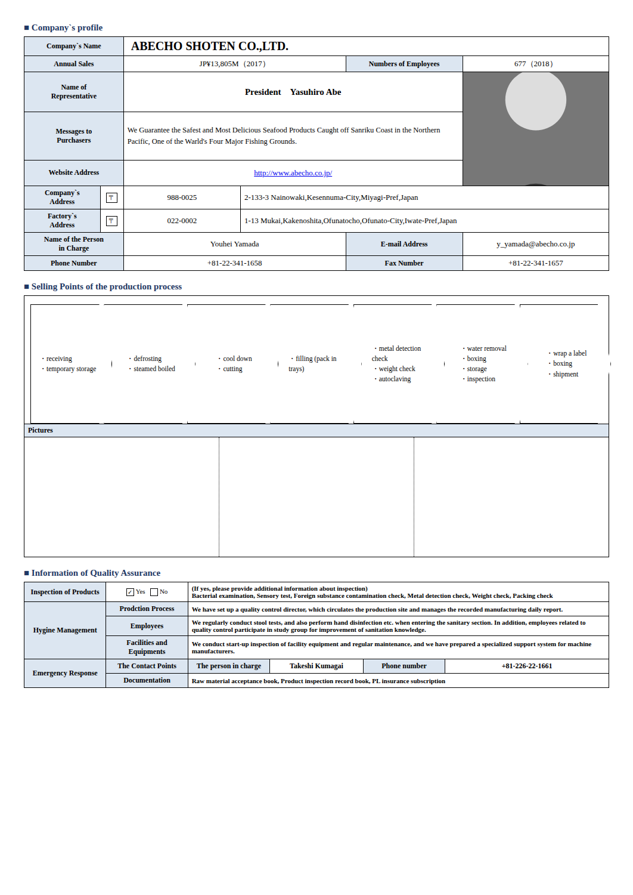Company`s profile
| Company`s Name | ABECHO SHOTEN CO.,LTD. |
| Annual Sales | JP¥13,805M（2017） | Numbers of Employees | 677（2018） |
| Name of Representative | President Yasuhiro Abe | |
| Messages to Purchasers | We Guarantee the Safest and Most Delicious Seafood Products Caught off Sanriku Coast in the Northern Pacific, One of the Warld's Four Major Fishing Grounds. |
| Website Address | http://www.abecho.co.jp/ |
| Company`s Address | 〒 | 988-0025 | 2-133-3 Nainowaki,Kesennuma-City,Miyagi-Pref,Japan |
| Factory`s Address | 〒 | 022-0002 | 1-13 Mukai,Kakenoshita,Ofunatocho,Ofunato-City,Iwate-Pref,Japan |
| Name of the Person in Charge | Youhei Yamada | E-mail Address | y_yamada@abecho.co.jp |
| Phone Number | +81-22-341-1658 | Fax Number | +81-22-341-1657 |
Selling Points of the production process
receiving
temporary storage
defrosting
steamed boiled
cool down
cutting
filling (pack in trays)
metal detection check
weight check
autoclaving
water removal
boxing
storage
inspection
wrap a label
boxing
shipment
Pictures
Information of Quality Assurance
| Inspection of Products | ✓ Yes No | (If yes, please provide additional information about inspection) Bacterial examination, Sensory test, Foreign substance contamination check, Metal detection check, Weight check, Packing check |
| Hygine Management | Prodction Process | We have set up a quality control director, which circulates the production site and manages the recorded manufacturing daily report. |
| Employees | We regularly conduct stool tests, and also perform hand disinfection etc. when entering the sanitary section. In addition, employees related to quality control participate in study group for improvement of sanitation knowledge. |
| Facilities and Equipments | We conduct start-up inspection of facility equipment and regular maintenance, and we have prepared a specialized support system for machine manufacturers. |
| Emergency Response | The Contact Points | The person in charge | Takeshi Kumagai | Phone number | +81-226-22-1661 |
| Documentation | Raw material acceptance book, Product inspection record book, PL insurance subscription |